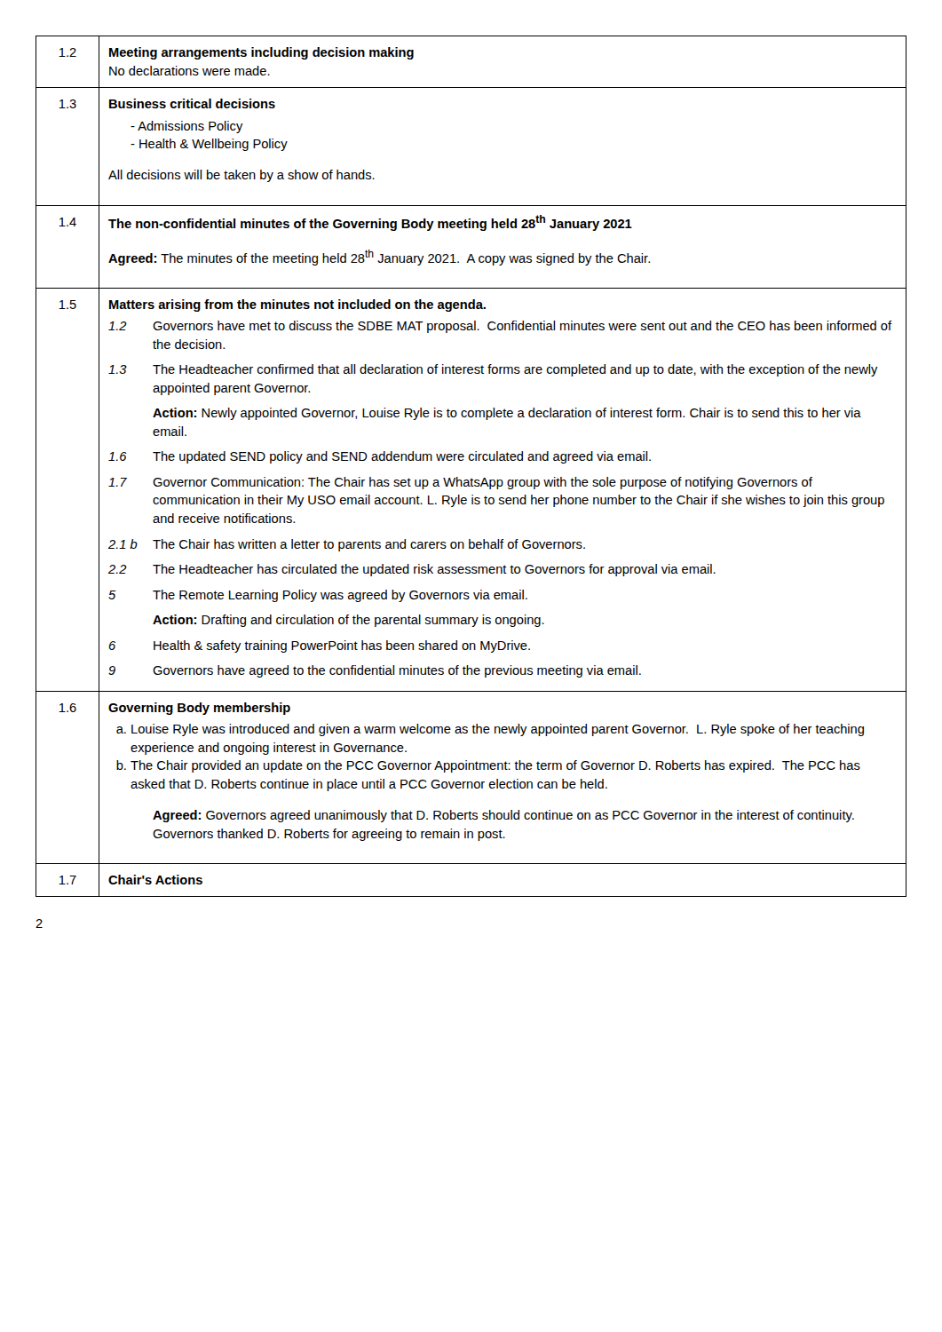| 1.2 | Meeting arrangements including decision making No declarations were made. |
| 1.3 | Business critical decisions Admissions Policy Health & Wellbeing Policy All decisions will be taken by a show of hands. |
| 1.4 | The non-confidential minutes of the Governing Body meeting held 28 th January 2021 Agreed: The minutes of the meeting held 28 th January 2021. A copy was signed by the Chair. |
| 1.5 | Matters arising from the minutes not included on the agenda. / 1.2 / Governors have met to discuss the SDBE MAT proposal. Confidential minutes were sent out and the CEO has been informed of the decision. / / 1.3 / The Headteacher confirmed that all declaration of interest forms are completed and up to date, with the exception of the newly appointed parent Governor. / / / Action: Newly appointed Governor, Louise Ryle is to complete a declaration of interest form. Chair is to send this to her via email. / / 1.6 / The updated SEND policy and SEND addendum were circulated and agreed via email. / / 1.7 / Governor Communication: The Chair has set up a WhatsApp group with the sole purpose of notifying Governors of communication in their My USO email account. L. Ryle is to send her phone number to the Chair if she wishes to join this group and receive notifications. / / 2.1 b / The Chair has written a letter to parents and carers on behalf of Governors. / / 2.2 / The Headteacher has circulated the updated risk assessment to Governors for approval via email. / / 5 / The Remote Learning Policy was agreed by Governors via email. / / / Action: Drafting and circulation of the parental summary is ongoing. / / 6 / Health & safety training PowerPoint has been shared on MyDrive. / / 9 / Governors have agreed to the confidential minutes of the previous meeting via email. / |
| 1.6 | Governing Body membership Louise Ryle was introduced and given a warm welcome as the newly appointed parent Governor. L. Ryle spoke of her teaching experience and ongoing interest in Governance. The Chair provided an update on the PCC Governor Appointment: the term of Governor D. Roberts has expired. The PCC has asked that D. Roberts continue in place until a PCC Governor election can be held. Agreed: Governors agreed unanimously that D. Roberts should continue on as PCC Governor in the interest of continuity. Governors thanked D. Roberts for agreeing to remain in post. |
| 1.7 | Chair's Actions |
2